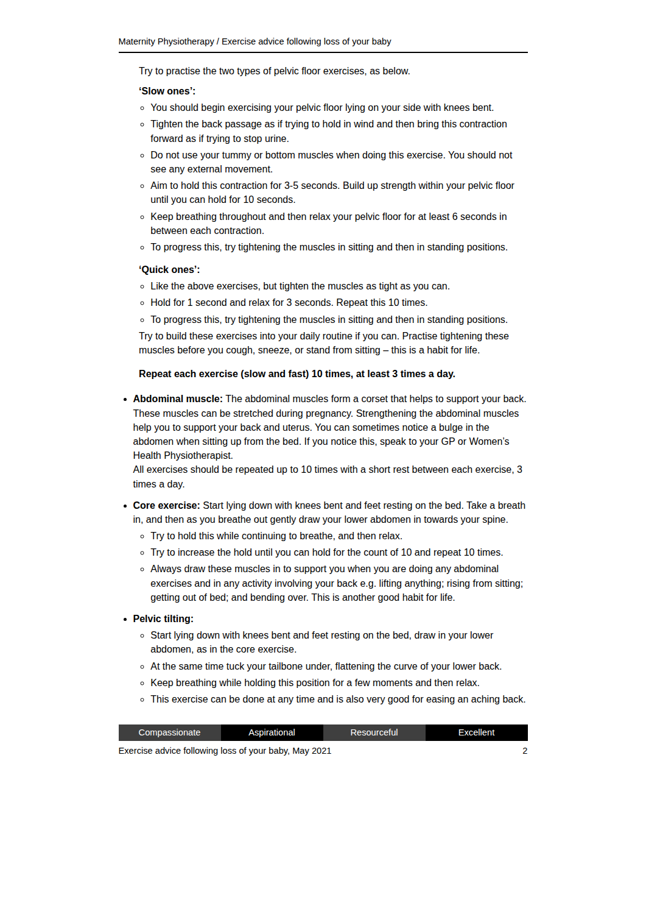Maternity Physiotherapy / Exercise advice following loss of your baby
Try to practise the two types of pelvic floor exercises, as below.
‘Slow ones’:
You should begin exercising your pelvic floor lying on your side with knees bent.
Tighten the back passage as if trying to hold in wind and then bring this contraction forward as if trying to stop urine.
Do not use your tummy or bottom muscles when doing this exercise. You should not see any external movement.
Aim to hold this contraction for 3-5 seconds. Build up strength within your pelvic floor until you can hold for 10 seconds.
Keep breathing throughout and then relax your pelvic floor for at least 6 seconds in between each contraction.
To progress this, try tightening the muscles in sitting and then in standing positions.
‘Quick ones’:
Like the above exercises, but tighten the muscles as tight as you can.
Hold for 1 second and relax for 3 seconds. Repeat this 10 times.
To progress this, try tightening the muscles in sitting and then in standing positions.
Try to build these exercises into your daily routine if you can. Practise tightening these muscles before you cough, sneeze, or stand from sitting – this is a habit for life.
Repeat each exercise (slow and fast) 10 times, at least 3 times a day.
Abdominal muscle: The abdominal muscles form a corset that helps to support your back. These muscles can be stretched during pregnancy. Strengthening the abdominal muscles help you to support your back and uterus. You can sometimes notice a bulge in the abdomen when sitting up from the bed. If you notice this, speak to your GP or Women’s Health Physiotherapist.
All exercises should be repeated up to 10 times with a short rest between each exercise, 3 times a day.
Core exercise: Start lying down with knees bent and feet resting on the bed. Take a breath in, and then as you breathe out gently draw your lower abdomen in towards your spine.
Try to hold this while continuing to breathe, and then relax.
Try to increase the hold until you can hold for the count of 10 and repeat 10 times.
Always draw these muscles in to support you when you are doing any abdominal exercises and in any activity involving your back e.g. lifting anything; rising from sitting; getting out of bed; and bending over. This is another good habit for life.
Pelvic tilting:
Start lying down with knees bent and feet resting on the bed, draw in your lower abdomen, as in the core exercise.
At the same time tuck your tailbone under, flattening the curve of your lower back.
Keep breathing while holding this position for a few moments and then relax.
This exercise can be done at any time and is also very good for easing an aching back.
Compassionate
Aspirational
Resourceful
Excellent
Exercise advice following loss of your baby, May 2021 2